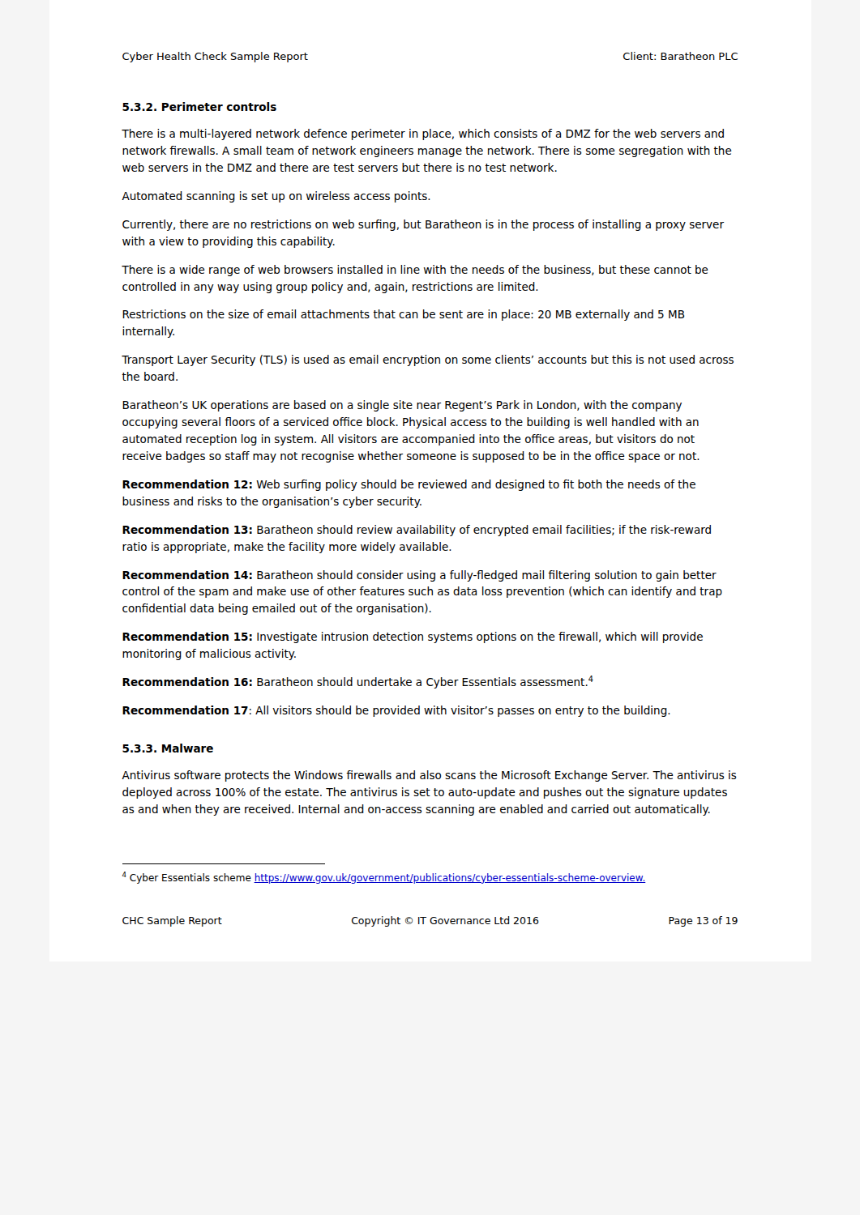Cyber Health Check Sample Report Client: Baratheon PLC
5.3.2. Perimeter controls
There is a multi-layered network defence perimeter in place, which consists of a DMZ for the web servers and network firewalls. A small team of network engineers manage the network. There is some segregation with the web servers in the DMZ and there are test servers but there is no test network.
Automated scanning is set up on wireless access points.
Currently, there are no restrictions on web surfing, but Baratheon is in the process of installing a proxy server with a view to providing this capability.
There is a wide range of web browsers installed in line with the needs of the business, but these cannot be controlled in any way using group policy and, again, restrictions are limited.
Restrictions on the size of email attachments that can be sent are in place: 20 MB externally and 5 MB internally.
Transport Layer Security (TLS) is used as email encryption on some clients’ accounts but this is not used across the board.
Baratheon’s UK operations are based on a single site near Regent’s Park in London, with the company occupying several floors of a serviced office block. Physical access to the building is well handled with an automated reception log in system. All visitors are accompanied into the office areas, but visitors do not receive badges so staff may not recognise whether someone is supposed to be in the office space or not.
Recommendation 12: Web surfing policy should be reviewed and designed to fit both the needs of the business and risks to the organisation’s cyber security.
Recommendation 13: Baratheon should review availability of encrypted email facilities; if the risk-reward ratio is appropriate, make the facility more widely available.
Recommendation 14: Baratheon should consider using a fully-fledged mail filtering solution to gain better control of the spam and make use of other features such as data loss prevention (which can identify and trap confidential data being emailed out of the organisation).
Recommendation 15: Investigate intrusion detection systems options on the firewall, which will provide monitoring of malicious activity.
Recommendation 16: Baratheon should undertake a Cyber Essentials assessment.4
Recommendation 17: All visitors should be provided with visitor’s passes on entry to the building.
5.3.3. Malware
Antivirus software protects the Windows firewalls and also scans the Microsoft Exchange Server. The antivirus is deployed across 100% of the estate. The antivirus is set to auto-update and pushes out the signature updates as and when they are received. Internal and on-access scanning are enabled and carried out automatically.
4 Cyber Essentials scheme https://www.gov.uk/government/publications/cyber-essentials-scheme-overview.
CHC Sample Report Copyright © IT Governance Ltd 2016 Page 13 of 19